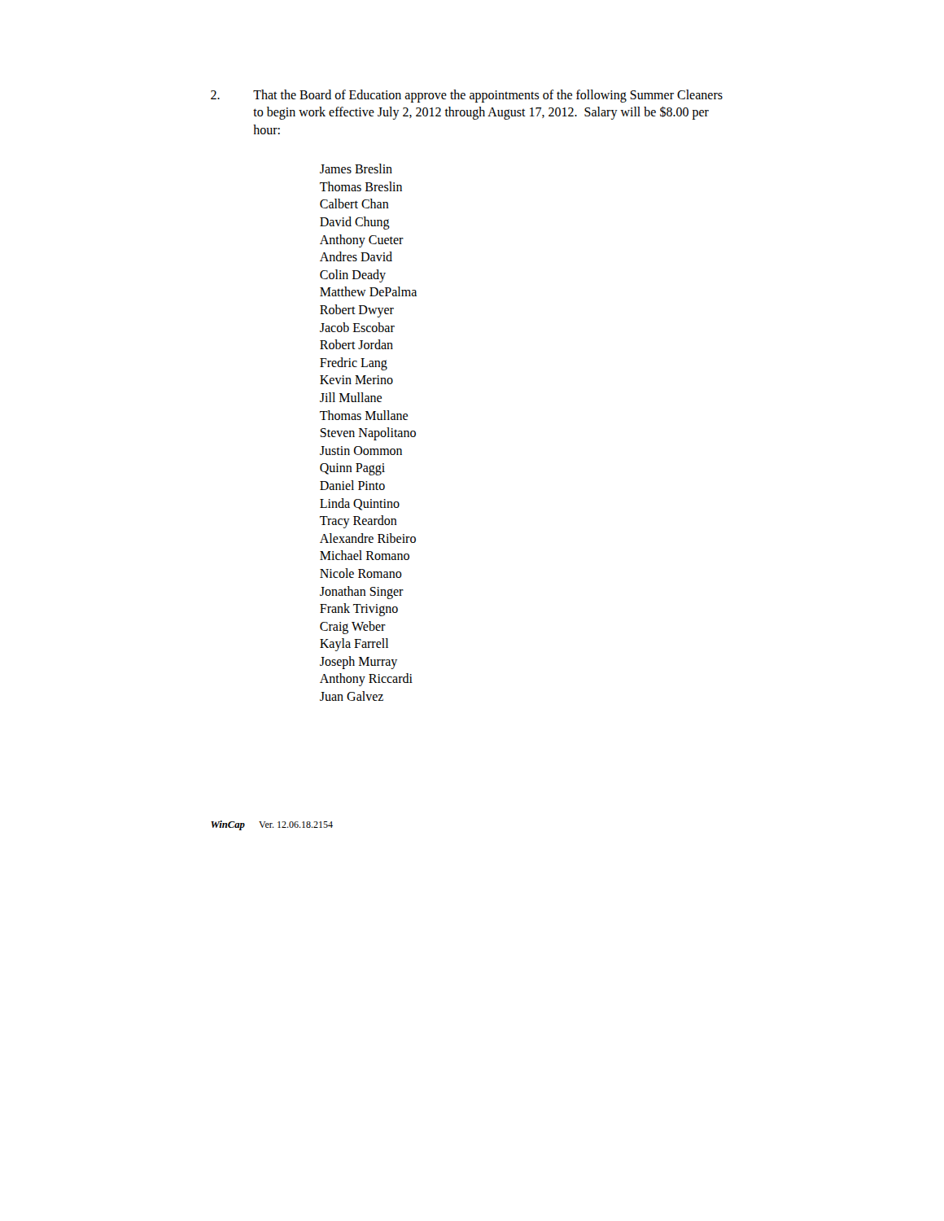2.
That the Board of Education approve the appointments of the following Summer Cleaners to begin work effective July 2, 2012 through August 17, 2012. Salary will be $8.00 per hour:
James Breslin
Thomas Breslin
Calbert Chan
David Chung
Anthony Cueter
Andres David
Colin Deady
Matthew DePalma
Robert Dwyer
Jacob Escobar
Robert Jordan
Fredric Lang
Kevin Merino
Jill Mullane
Thomas Mullane
Steven Napolitano
Justin Oommon
Quinn Paggi
Daniel Pinto
Linda Quintino
Tracy Reardon
Alexandre Ribeiro
Michael Romano
Nicole Romano
Jonathan Singer
Frank Trivigno
Craig Weber
Kayla Farrell
Joseph Murray
Anthony Riccardi
Juan Galvez
WinCap Ver. 12.06.18.2154